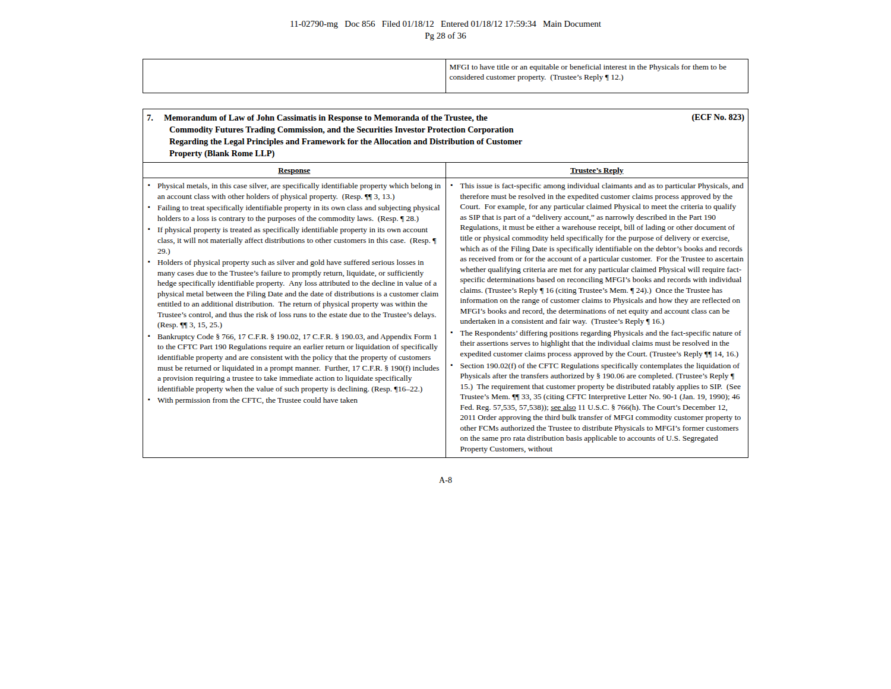11-02790-mg Doc 856 Filed 01/18/12 Entered 01/18/12 17:59:34 Main Document
Pg 28 of 36
| | MFGI to have title or an equitable or beneficial interest in the Physicals for them to be considered customer property. (Trustee’s Reply ¶ 12.) |
| (ECF No. 823) 7. Memorandum of Law of John Cassimatis in Response to Memoranda of the Trustee, the Commodity Futures Trading Commission, and the Securities Investor Protection Corporation Regarding the Legal Principles and Framework for the Allocation and Distribution of Customer Property (Blank Rome LLP) |
| Response | Trustee’s Reply |
| Physical metals, in this case silver, are specifically identifiable property which belong in an account class with other holders of physical property. (Resp. ¶¶ 3, 13.) Failing to treat specifically identifiable property in its own class and subjecting physical holders to a loss is contrary to the purposes of the commodity laws. (Resp. ¶ 28.) If physical property is treated as specifically identifiable property in its own account class, it will not materially affect distributions to other customers in this case. (Resp. ¶ 29.) Holders of physical property such as silver and gold have suffered serious losses in many cases due to the Trustee’s failure to promptly return, liquidate, or sufficiently hedge specifically identifiable property. Any loss attributed to the decline in value of a physical metal between the Filing Date and the date of distributions is a customer claim entitled to an additional distribution. The return of physical property was within the Trustee’s control, and thus the risk of loss runs to the estate due to the Trustee’s delays. (Resp. ¶¶ 3, 15, 25.) Bankruptcy Code § 766, 17 C.F.R. § 190.02, 17 C.F.R. § 190.03, and Appendix Form 1 to the CFTC Part 190 Regulations require an earlier return or liquidation of specifically identifiable property and are consistent with the policy that the property of customers must be returned or liquidated in a prompt manner. Further, 17 C.F.R. § 190(f) includes a provision requiring a trustee to take immediate action to liquidate specifically identifiable property when the value of such property is declining. (Resp. ¶16–22.) With permission from the CFTC, the Trustee could have taken | This issue is fact-specific among individual claimants and as to particular Physicals, and therefore must be resolved in the expedited customer claims process approved by the Court. For example, for any particular claimed Physical to meet the criteria to qualify as SIP that is part of a “delivery account,” as narrowly described in the Part 190 Regulations, it must be either a warehouse receipt, bill of lading or other document of title or physical commodity held specifically for the purpose of delivery or exercise, which as of the Filing Date is specifically identifiable on the debtor’s books and records as received from or for the account of a particular customer. For the Trustee to ascertain whether qualifying criteria are met for any particular claimed Physical will require fact-specific determinations based on reconciling MFGI’s books and records with individual claims. (Trustee’s Reply ¶ 16 (citing Trustee’s Mem. ¶ 24).) Once the Trustee has information on the range of customer claims to Physicals and how they are reflected on MFGI’s books and record, the determinations of net equity and account class can be undertaken in a consistent and fair way. (Trustee’s Reply ¶ 16.) The Respondents’ differing positions regarding Physicals and the fact-specific nature of their assertions serves to highlight that the individual claims must be resolved in the expedited customer claims process approved by the Court. (Trustee’s Reply ¶¶ 14, 16.) Section 190.02(f) of the CFTC Regulations specifically contemplates the liquidation of Physicals after the transfers authorized by § 190.06 are completed. (Trustee’s Reply ¶ 15.) The requirement that customer property be distributed ratably applies to SIP. (See Trustee’s Mem. ¶¶ 33, 35 (citing CFTC Interpretive Letter No. 90-1 (Jan. 19, 1990); 46 Fed. Reg. 57,535, 57,538)); see also 11 U.S.C. § 766(h). The Court’s December 12, 2011 Order approving the third bulk transfer of MFGI commodity customer property to other FCMs authorized the Trustee to distribute Physicals to MFGI’s former customers on the same pro rata distribution basis applicable to accounts of U.S. Segregated Property Customers, without |
A-8